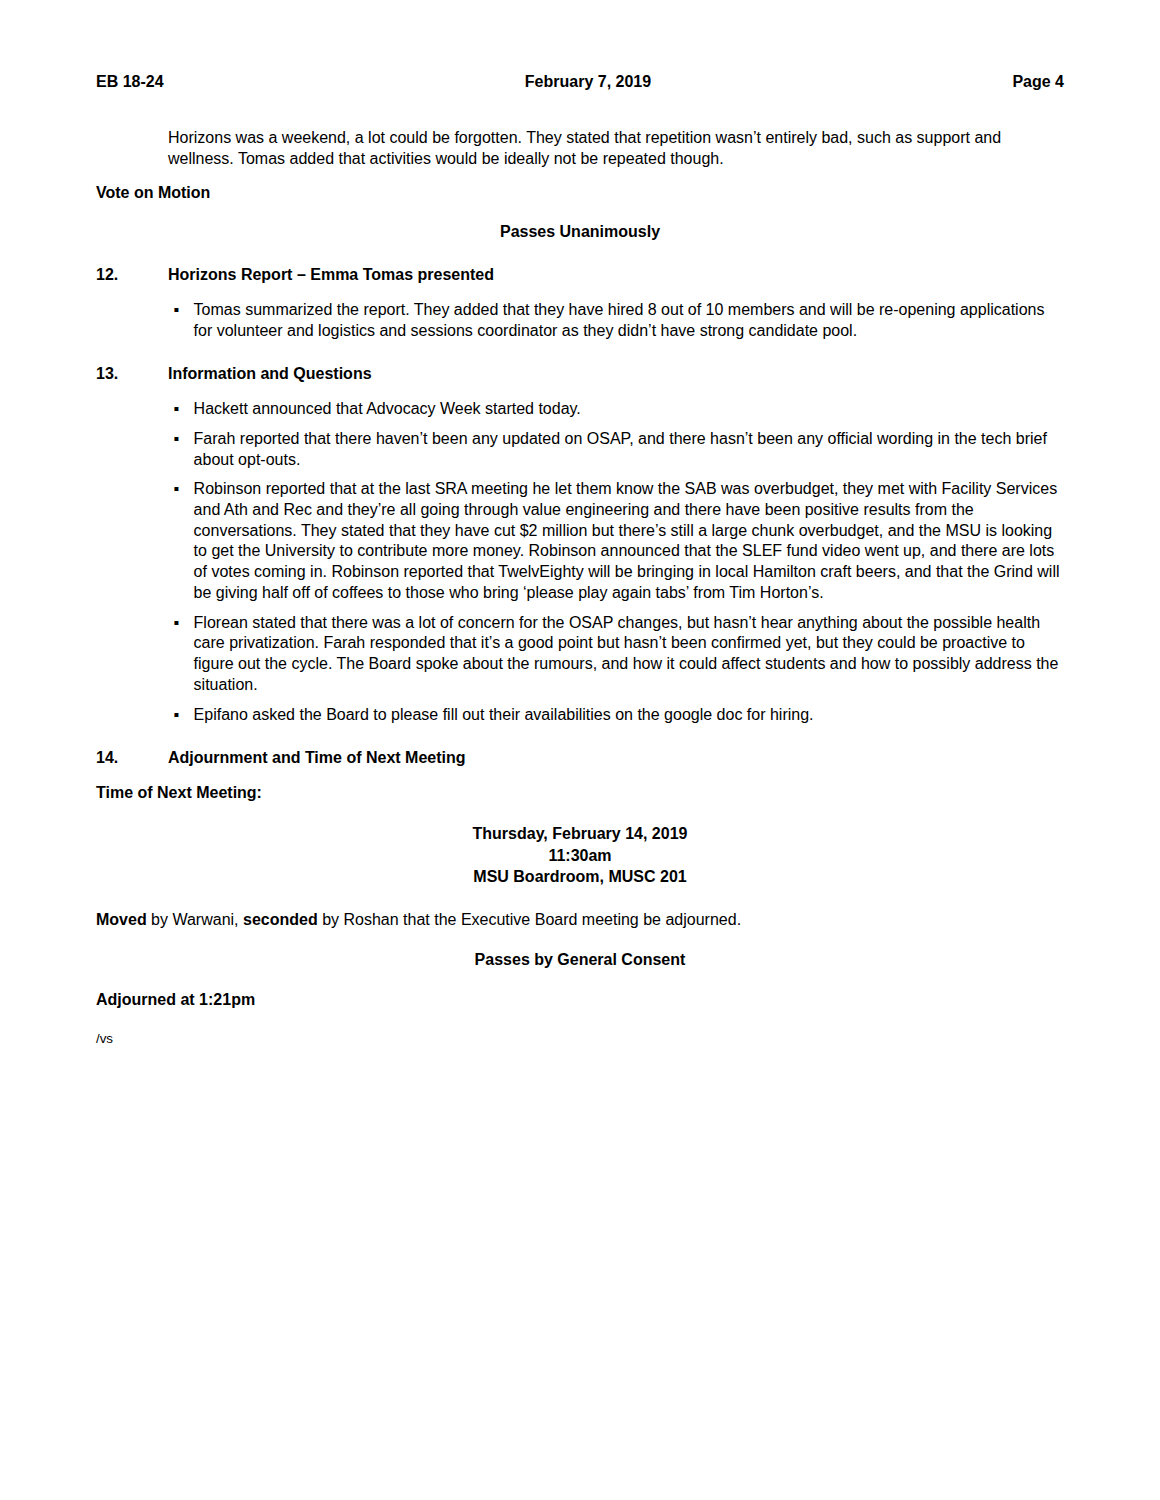EB 18-24 February 7, 2019 Page 4
Horizons was a weekend, a lot could be forgotten. They stated that repetition wasn’t entirely bad, such as support and wellness. Tomas added that activities would be ideally not be repeated though.
Vote on Motion
Passes Unanimously
12. Horizons Report – Emma Tomas presented
Tomas summarized the report. They added that they have hired 8 out of 10 members and will be re-opening applications for volunteer and logistics and sessions coordinator as they didn’t have strong candidate pool.
13. Information and Questions
Hackett announced that Advocacy Week started today.
Farah reported that there haven’t been any updated on OSAP, and there hasn’t been any official wording in the tech brief about opt-outs.
Robinson reported that at the last SRA meeting he let them know the SAB was overbudget, they met with Facility Services and Ath and Rec and they’re all going through value engineering and there have been positive results from the conversations. They stated that they have cut $2 million but there’s still a large chunk overbudget, and the MSU is looking to get the University to contribute more money. Robinson announced that the SLEF fund video went up, and there are lots of votes coming in. Robinson reported that TwelvEighty will be bringing in local Hamilton craft beers, and that the Grind will be giving half off of coffees to those who bring ‘please play again tabs’ from Tim Horton’s.
Florean stated that there was a lot of concern for the OSAP changes, but hasn’t hear anything about the possible health care privatization. Farah responded that it’s a good point but hasn’t been confirmed yet, but they could be proactive to figure out the cycle. The Board spoke about the rumours, and how it could affect students and how to possibly address the situation.
Epifano asked the Board to please fill out their availabilities on the google doc for hiring.
14. Adjournment and Time of Next Meeting
Time of Next Meeting:
Thursday, February 14, 2019
11:30am
MSU Boardroom, MUSC 201
Moved by Warwani, seconded by Roshan that the Executive Board meeting be adjourned.
Passes by General Consent
Adjourned at 1:21pm
/vs